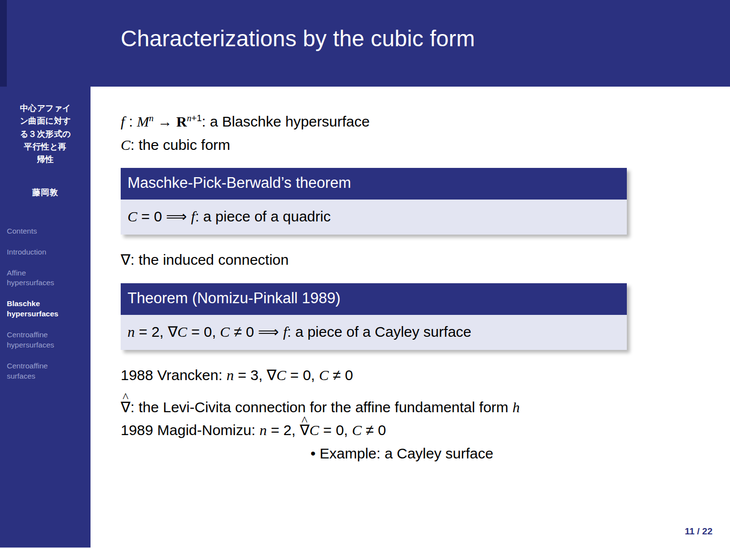Characterizations by the cubic form
中心アファイ
ン曲面に対す
る３次形式の
平行性と再
帰性
藤岡敦
Contents
Introduction
Affine
hypersurfaces
Blaschke
hypersurfaces
Centroaffine
hypersurfaces
Centroaffine
surfaces
f : Mn → Rn+1: a Blaschke hypersurface
C: the cubic form
Maschke-Pick-Berwald’s theorem
C = 0 ⟹ f: a piece of a quadric
∇: the induced connection
Theorem (Nomizu-Pinkall 1989)
n = 2, ∇C = 0, C ≠ 0 ⟹ f: a piece of a Cayley surface
1988 Vrancken: n = 3, ∇C = 0, C ≠ 0
∇: the Levi-Civita connection for the affine fundamental form h
1989 Magid-Nomizu: n = 2, ∇C = 0, C ≠ 0
• Example: a Cayley surface
11 / 22